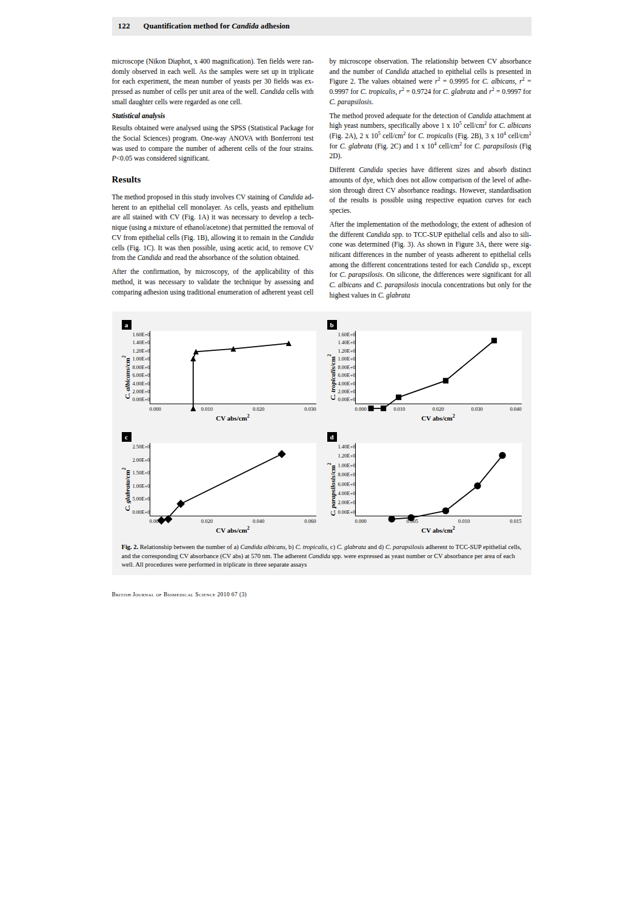122
Quantification method for Candida adhesion
microscope (Nikon Diaphot, x 400 magnification). Ten fields were randomly observed in each well. As the samples were set up in triplicate for each experiment, the mean number of yeasts per 30 fields was expressed as number of cells per unit area of the well. Candida cells with small daughter cells were regarded as one cell.
Statistical analysis
Results obtained were analysed using the SPSS (Statistical Package for the Social Sciences) program. One-way ANOVA with Bonferroni test was used to compare the number of adherent cells of the four strains. P<0.05 was considered significant.
Results
The method proposed in this study involves CV staining of Candida adherent to an epithelial cell monolayer. As cells, yeasts and epithelium are all stained with CV (Fig. 1A) it was necessary to develop a technique (using a mixture of ethanol/acetone) that permitted the removal of CV from epithelial cells (Fig. 1B), allowing it to remain in the Candida cells (Fig. 1C). It was then possible, using acetic acid, to remove CV from the Candida and read the absorbance of the solution obtained.
After the confirmation, by microscopy, of the applicability of this method, it was necessary to validate the technique by assessing and comparing adhesion using traditional enumeration of adherent yeast cell by microscope observation. The relationship between CV absorbance and the number of Candida attached to epithelial cells is presented in Figure 2. The values obtained were r2 = 0.9995 for C. albicans, r2 = 0.9997 for C. tropicalis, r2 = 0.9724 for C. glabrata and r2 = 0.9997 for C. parapsilosis.
The method proved adequate for the detection of Candida attachment at high yeast numbers, specifically above 1 x 105 cell/cm2 for C. albicans (Fig. 2A), 2 x 105 cell/cm2 for C. tropicalis (Fig. 2B), 3 x 104 cell/cm2 for C. glabrata (Fig. 2C) and 1 x 104 cell/cm2 for C. parapsilosis (Fig 2D).
Different Candida species have different sizes and absorb distinct amounts of dye, which does not allow comparison of the level of adhesion through direct CV absorbance readings. However, standardisation of the results is possible using respective equation curves for each species.
After the implementation of the methodology, the extent of adhesion of the different Candida spp. to TCC-SUP epithelial cells and also to silicone was determined (Fig. 3). As shown in Figure 3A, there were significant differences in the number of yeasts adherent to epithelial cells among the different concentrations tested for each Candida sp., except for C. parapsilosis. On silicone, the differences were significant for all C. albicans and C. parapsilosis inocula concentrations but only for the highest values in C. glabrata
a
C. albicans/cm2
1.60E+05
1.40E+05
1.20E+05
1.00E+05
8.00E+04
6.00E+04
4.00E+04
2.00E+04
0.00E+00
0.0000.0100.0200.030
CV abs/cm2
b
C. tropicalis/cm2
1.60E+06
1.40E+06
1.20E+06
1.00E+06
8.00E+05
6.00E+05
4.00E+05
2.00E+05
0.00E+00
0.0000.0100.0200.0300.040
CV abs/cm2
c
C. glabrata/cm2
2.50E+06
2.00E+06
1.50E+06
1.00E+06
5.00E+05
0.00E+00
0.0000.0200.0400.060
CV abs/cm2
d
C. parapsilosis/cm2
1.40E+05
1.20E+05
1.00E+05
8.00E+04
6.00E+04
4.00E+04
2.00E+04
0.00E+00
0.0000.0050.0100.015
CV abs/cm2
Fig. 2. Relationship between the number of a) Candida albicans, b) C. tropicalis, c) C. glabrata and d) C. parapsilosis adherent to TCC-SUP epithelial cells, and the corresponding CV absorbance (CV abs) at 570 nm. The adherent Candida spp. were expressed as yeast number or CV absorbance per area of each well. All procedures were performed in triplicate in three separate assays
British Journal of Biomedical Science 2010 67 (3)